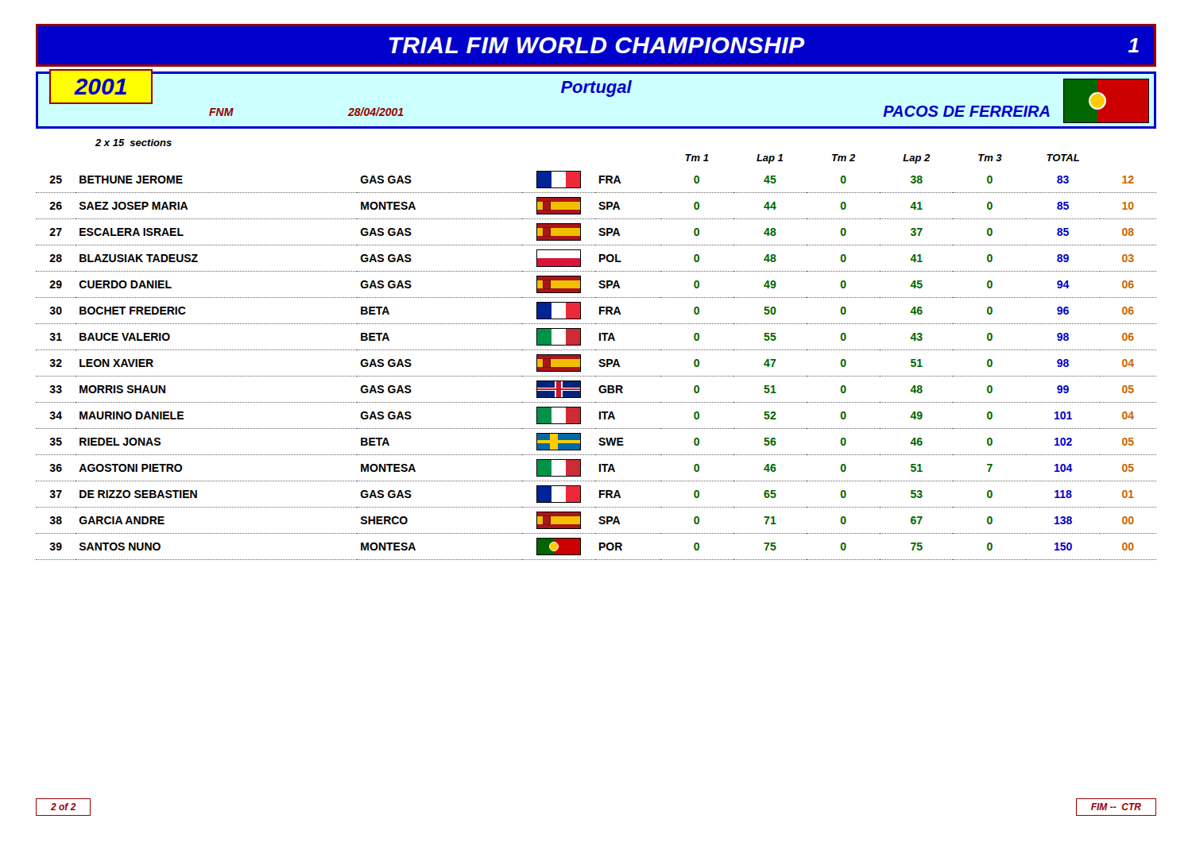TRIAL FIM WORLD CHAMPIONSHIP
1
2001
Portugal
FNM
28/04/2001
PACOS DE FERREIRA
2 x 15 sections
| | | | | | Tm 1 | Lap 1 | Tm 2 | Lap 2 | Tm 3 | TOTAL | |
| --- | --- | --- | --- | --- | --- | --- | --- | --- | --- | --- | --- |
| 25 | BETHUNE JEROME | GAS GAS | | FRA | 0 | 45 | 0 | 38 | 0 | 83 | 12 |
| 26 | SAEZ JOSEP MARIA | MONTESA | | SPA | 0 | 44 | 0 | 41 | 0 | 85 | 10 |
| 27 | ESCALERA ISRAEL | GAS GAS | | SPA | 0 | 48 | 0 | 37 | 0 | 85 | 08 |
| 28 | BLAZUSIAK TADEUSZ | GAS GAS | | POL | 0 | 48 | 0 | 41 | 0 | 89 | 03 |
| 29 | CUERDO DANIEL | GAS GAS | | SPA | 0 | 49 | 0 | 45 | 0 | 94 | 06 |
| 30 | BOCHET FREDERIC | BETA | | FRA | 0 | 50 | 0 | 46 | 0 | 96 | 06 |
| 31 | BAUCE VALERIO | BETA | | ITA | 0 | 55 | 0 | 43 | 0 | 98 | 06 |
| 32 | LEON XAVIER | GAS GAS | | SPA | 0 | 47 | 0 | 51 | 0 | 98 | 04 |
| 33 | MORRIS SHAUN | GAS GAS | | GBR | 0 | 51 | 0 | 48 | 0 | 99 | 05 |
| 34 | MAURINO DANIELE | GAS GAS | | ITA | 0 | 52 | 0 | 49 | 0 | 101 | 04 |
| 35 | RIEDEL JONAS | BETA | | SWE | 0 | 56 | 0 | 46 | 0 | 102 | 05 |
| 36 | AGOSTONI PIETRO | MONTESA | | ITA | 0 | 46 | 0 | 51 | 7 | 104 | 05 |
| 37 | DE RIZZO SEBASTIEN | GAS GAS | | FRA | 0 | 65 | 0 | 53 | 0 | 118 | 01 |
| 38 | GARCIA ANDRE | SHERCO | | SPA | 0 | 71 | 0 | 67 | 0 | 138 | 00 |
| 39 | SANTOS NUNO | MONTESA | | POR | 0 | 75 | 0 | 75 | 0 | 150 | 00 |
2 of 2
FIM -- CTR